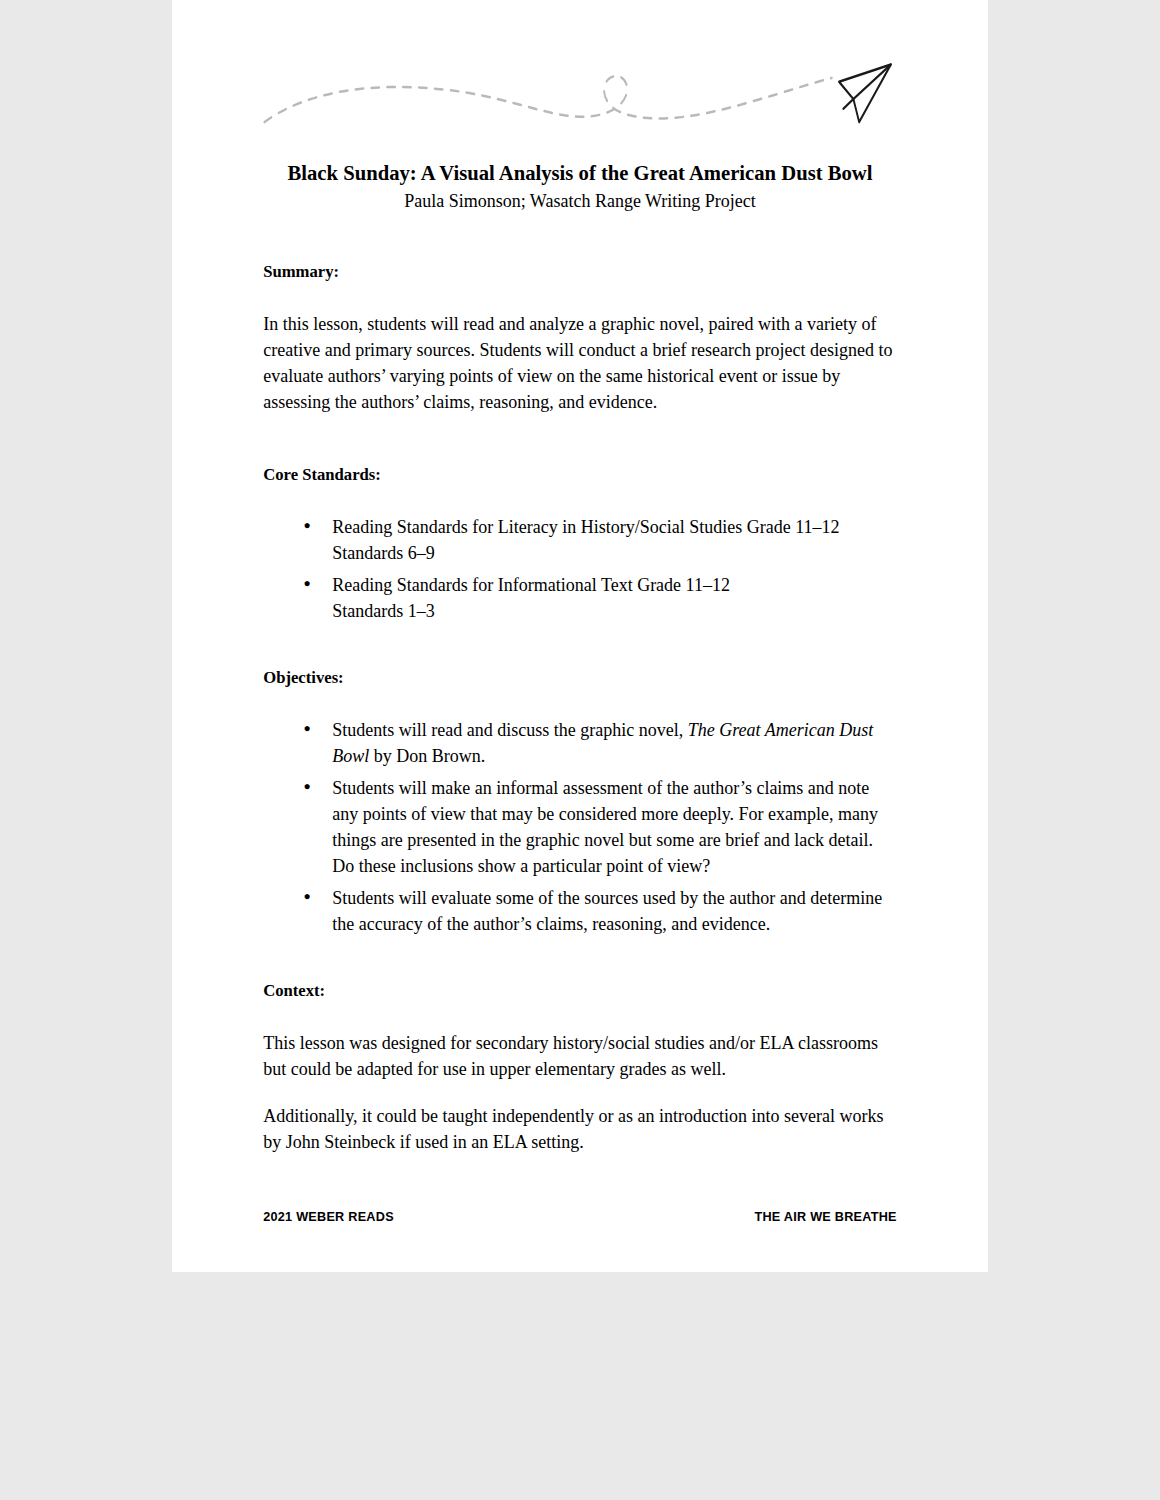Black Sunday: A Visual Analysis of the Great American Dust Bowl
Paula Simonson; Wasatch Range Writing Project
Summary:
In this lesson, students will read and analyze a graphic novel, paired with a variety of creative and primary sources. Students will conduct a brief research project designed to evaluate authors’ varying points of view on the same historical event or issue by assessing the authors’ claims, reasoning, and evidence.
Core Standards:
Reading Standards for Literacy in History/Social Studies Grade 11–12Standards 6–9
Reading Standards for Informational Text Grade 11–12Standards 1–3
Objectives:
Students will read and discuss the graphic novel, The Great American Dust Bowl by Don Brown.
Students will make an informal assessment of the author’s claims and note any points of view that may be considered more deeply. For example, many things are presented in the graphic novel but some are brief and lack detail. Do these inclusions show a particular point of view?
Students will evaluate some of the sources used by the author and determine the accuracy of the author’s claims, reasoning, and evidence.
Context:
This lesson was designed for secondary history/social studies and/or ELA classrooms but could be adapted for use in upper elementary grades as well.
Additionally, it could be taught independently or as an introduction into several works by John Steinbeck if used in an ELA setting.
2021 WEBER READS THE AIR WE BREATHE